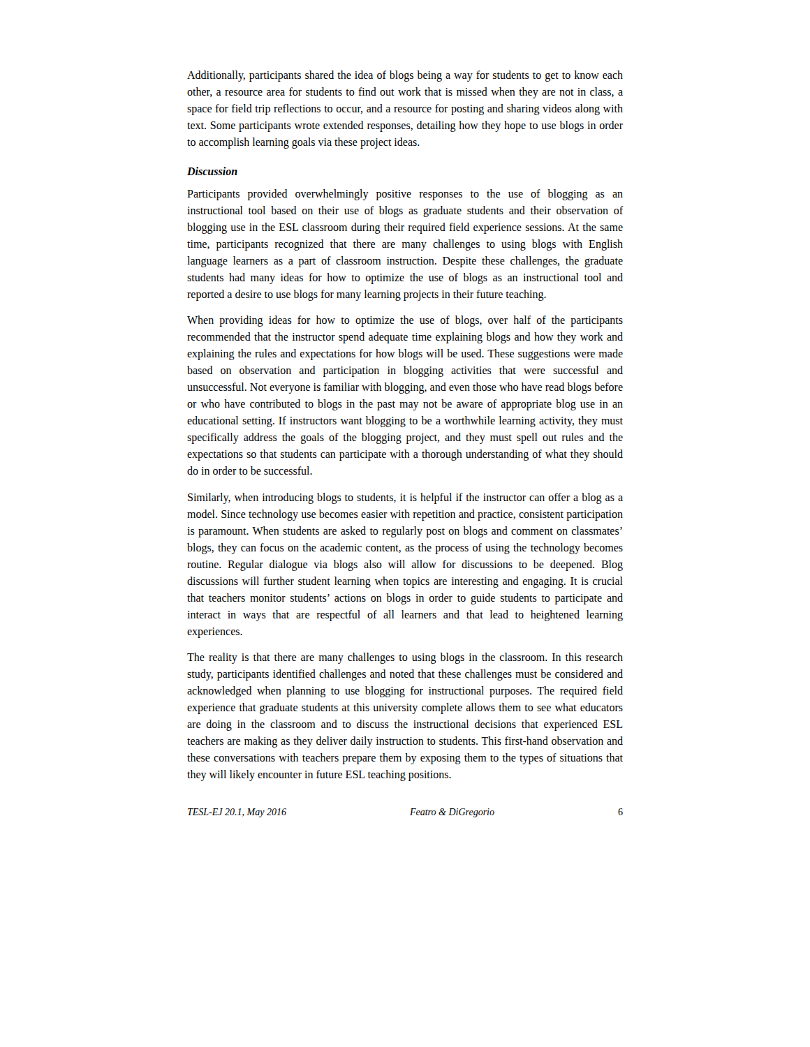Additionally, participants shared the idea of blogs being a way for students to get to know each other, a resource area for students to find out work that is missed when they are not in class, a space for field trip reflections to occur, and a resource for posting and sharing videos along with text. Some participants wrote extended responses, detailing how they hope to use blogs in order to accomplish learning goals via these project ideas.
Discussion
Participants provided overwhelmingly positive responses to the use of blogging as an instructional tool based on their use of blogs as graduate students and their observation of blogging use in the ESL classroom during their required field experience sessions. At the same time, participants recognized that there are many challenges to using blogs with English language learners as a part of classroom instruction. Despite these challenges, the graduate students had many ideas for how to optimize the use of blogs as an instructional tool and reported a desire to use blogs for many learning projects in their future teaching.
When providing ideas for how to optimize the use of blogs, over half of the participants recommended that the instructor spend adequate time explaining blogs and how they work and explaining the rules and expectations for how blogs will be used. These suggestions were made based on observation and participation in blogging activities that were successful and unsuccessful. Not everyone is familiar with blogging, and even those who have read blogs before or who have contributed to blogs in the past may not be aware of appropriate blog use in an educational setting. If instructors want blogging to be a worthwhile learning activity, they must specifically address the goals of the blogging project, and they must spell out rules and the expectations so that students can participate with a thorough understanding of what they should do in order to be successful.
Similarly, when introducing blogs to students, it is helpful if the instructor can offer a blog as a model. Since technology use becomes easier with repetition and practice, consistent participation is paramount. When students are asked to regularly post on blogs and comment on classmates’ blogs, they can focus on the academic content, as the process of using the technology becomes routine. Regular dialogue via blogs also will allow for discussions to be deepened. Blog discussions will further student learning when topics are interesting and engaging. It is crucial that teachers monitor students’ actions on blogs in order to guide students to participate and interact in ways that are respectful of all learners and that lead to heightened learning experiences.
The reality is that there are many challenges to using blogs in the classroom. In this research study, participants identified challenges and noted that these challenges must be considered and acknowledged when planning to use blogging for instructional purposes. The required field experience that graduate students at this university complete allows them to see what educators are doing in the classroom and to discuss the instructional decisions that experienced ESL teachers are making as they deliver daily instruction to students. This first-hand observation and these conversations with teachers prepare them by exposing them to the types of situations that they will likely encounter in future ESL teaching positions.
TESL-EJ 20.1, May 2016 Featro & DiGregorio 6